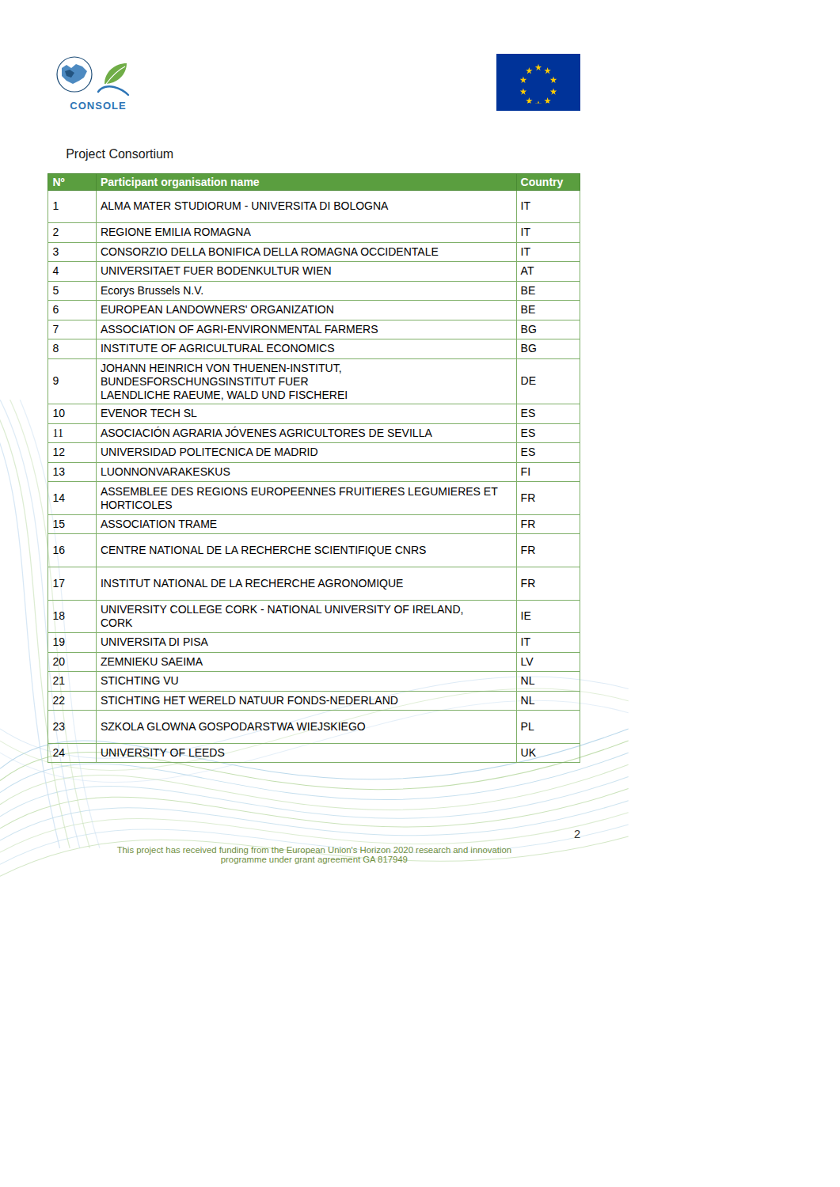CONSOLE
Project Consortium
| Nº | Participant organisation name | Country |
| --- | --- | --- |
| 1 | ALMA MATER STUDIORUM - UNIVERSITA DI BOLOGNA | IT |
| 2 | REGIONE EMILIA ROMAGNA | IT |
| 3 | CONSORZIO DELLA BONIFICA DELLA ROMAGNA OCCIDENTALE | IT |
| 4 | UNIVERSITAET FUER BODENKULTUR WIEN | AT |
| 5 | Ecorys Brussels N.V. | BE |
| 6 | EUROPEAN LANDOWNERS' ORGANIZATION | BE |
| 7 | ASSOCIATION OF AGRI-ENVIRONMENTAL FARMERS | BG |
| 8 | INSTITUTE OF AGRICULTURAL ECONOMICS | BG |
| 9 | JOHANN HEINRICH VON THUENEN-INSTITUT, BUNDESFORSCHUNGSINSTITUT FUER LAENDLICHE RAEUME, WALD UND FISCHEREI | DE |
| 10 | EVENOR TECH SL | ES |
| 11 | ASOCIACIÓN AGRARIA JÓVENES AGRICULTORES DE SEVILLA | ES |
| 12 | UNIVERSIDAD POLITECNICA DE MADRID | ES |
| 13 | LUONNONVARAKESKUS | FI |
| 14 | ASSEMBLEE DES REGIONS EUROPEENNES FRUITIERES LEGUMIERES ET HORTICOLES | FR |
| 15 | ASSOCIATION TRAME | FR |
| 16 | CENTRE NATIONAL DE LA RECHERCHE SCIENTIFIQUE CNRS | FR |
| 17 | INSTITUT NATIONAL DE LA RECHERCHE AGRONOMIQUE | FR |
| 18 | UNIVERSITY COLLEGE CORK - NATIONAL UNIVERSITY OF IRELAND, CORK | IE |
| 19 | UNIVERSITA DI PISA | IT |
| 20 | ZEMNIEKU SAEIMA | LV |
| 21 | STICHTING VU | NL |
| 22 | STICHTING HET WERELD NATUUR FONDS-NEDERLAND | NL |
| 23 | SZKOLA GLOWNA GOSPODARSTWA WIEJSKIEGO | PL |
| 24 | UNIVERSITY OF LEEDS | UK |
2
This project has received funding from the European Union's Horizon 2020 research and innovation
programme under grant agreement GA 817949